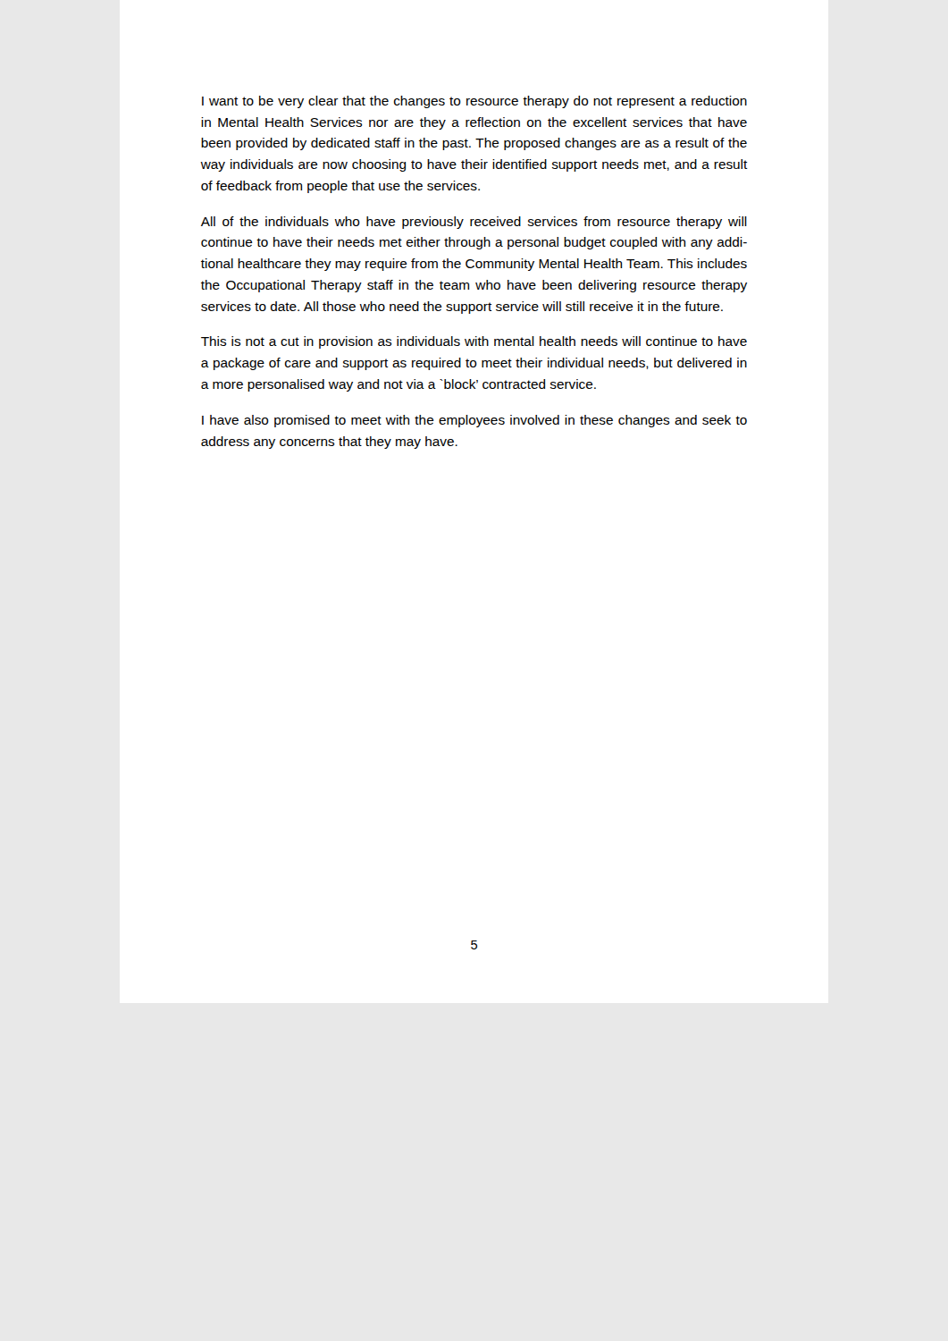I want to be very clear that the changes to resource therapy do not represent a reduction in Mental Health Services nor are they a reflection on the excellent services that have been provided by dedicated staff in the past. The proposed changes are as a result of the way individuals are now choosing to have their identified support needs met, and a result of feedback from people that use the services.
All of the individuals who have previously received services from resource therapy will continue to have their needs met either through a personal budget coupled with any additional healthcare they may require from the Community Mental Health Team. This includes the Occupational Therapy staff in the team who have been delivering resource therapy services to date. All those who need the support service will still receive it in the future.
This is not a cut in provision as individuals with mental health needs will continue to have a package of care and support as required to meet their individual needs, but delivered in a more personalised way and not via a `block’ contracted service.
I have also promised to meet with the employees involved in these changes and seek to address any concerns that they may have.
5